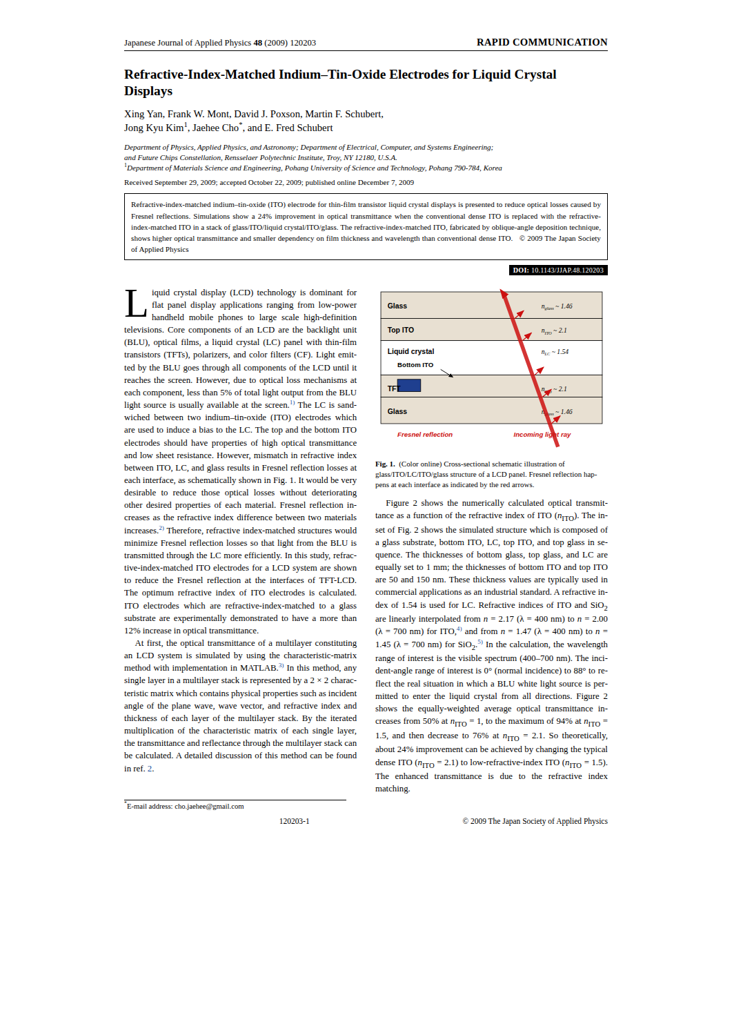Japanese Journal of Applied Physics 48 (2009) 120203
RAPID COMMUNICATION
Refractive-Index-Matched Indium–Tin-Oxide Electrodes for Liquid Crystal Displays
Xing Yan, Frank W. Mont, David J. Poxson, Martin F. Schubert,
Jong Kyu Kim1, Jaehee Cho*, and E. Fred Schubert
Department of Physics, Applied Physics, and Astronomy; Department of Electrical, Computer, and Systems Engineering;
and Future Chips Constellation, Rensselaer Polytechnic Institute, Troy, NY 12180, U.S.A.
1Department of Materials Science and Engineering, Pohang University of Science and Technology, Pohang 790-784, Korea
Received September 29, 2009; accepted October 22, 2009; published online December 7, 2009
Refractive-index-matched indium–tin-oxide (ITO) electrode for thin-film transistor liquid crystal displays is presented to reduce optical losses caused by Fresnel reflections. Simulations show a 24% improvement in optical transmittance when the conventional dense ITO is replaced with the refractive-index-matched ITO in a stack of glass/ITO/liquid crystal/ITO/glass. The refractive-index-matched ITO, fabricated by oblique-angle deposition technique, shows higher optical transmittance and smaller dependency on film thickness and wavelength than conventional dense ITO. © 2009 The Japan Society of Applied Physics
DOI: 10.1143/JJAP.48.120203
Liquid crystal display (LCD) technology is dominant for flat panel display applications ranging from low-power handheld mobile phones to large scale high-definition televisions. Core components of an LCD are the backlight unit (BLU), optical films, a liquid crystal (LC) panel with thin-film transistors (TFTs), polarizers, and color filters (CF). Light emitted by the BLU goes through all components of the LCD until it reaches the screen. However, due to optical loss mechanisms at each component, less than 5% of total light output from the BLU light source is usually available at the screen.1) The LC is sandwiched between two indium–tin-oxide (ITO) electrodes which are used to induce a bias to the LC. The top and the bottom ITO electrodes should have properties of high optical transmittance and low sheet resistance. However, mismatch in refractive index between ITO, LC, and glass results in Fresnel reflection losses at each interface, as schematically shown in Fig. 1. It would be very desirable to reduce those optical losses without deteriorating other desired properties of each material. Fresnel reflection increases as the refractive index difference between two materials increases.2) Therefore, refractive index-matched structures would minimize Fresnel reflection losses so that light from the BLU is transmitted through the LC more efficiently. In this study, refractive-index-matched ITO electrodes for a LCD system are shown to reduce the Fresnel reflection at the interfaces of TFT-LCD. The optimum refractive index of ITO electrodes is calculated. ITO electrodes which are refractive-index-matched to a glass substrate are experimentally demonstrated to have a more than 12% increase in optical transmittance.
At first, the optical transmittance of a multilayer constituting an LCD system is simulated by using the characteristic-matrix method with implementation in MATLAB.3) In this method, any single layer in a multilayer stack is represented by a 2 × 2 characteristic matrix which contains physical properties such as incident angle of the plane wave, wave vector, and refractive index and thickness of each layer of the multilayer stack. By the iterated multiplication of the characteristic matrix of each single layer, the transmittance and reflectance through the multilayer stack can be calculated. A detailed discussion of this method can be found in ref. 2.
Glass Top ITO Liquid crystal Bottom ITO TFT Glass nglass ~ 1.46 nITO ~ 2.1 nLC ~ 1.54 nITO ~ 2.1 nglass ~ 1.46 Fresnel reflection Incoming light ray
Fig. 1. (Color online) Cross-sectional schematic illustration of glass/ITO/LC/ITO/glass structure of a LCD panel. Fresnel reflection happens at each interface as indicated by the red arrows.
Figure 2 shows the numerically calculated optical transmittance as a function of the refractive index of ITO (nITO). The inset of Fig. 2 shows the simulated structure which is composed of a glass substrate, bottom ITO, LC, top ITO, and top glass in sequence. The thicknesses of bottom glass, top glass, and LC are equally set to 1 mm; the thicknesses of bottom ITO and top ITO are 50 and 150 nm. These thickness values are typically used in commercial applications as an industrial standard. A refractive index of 1.54 is used for LC. Refractive indices of ITO and SiO2 are linearly interpolated from n = 2.17 (λ = 400 nm) to n = 2.00 (λ = 700 nm) for ITO,4) and from n = 1.47 (λ = 400 nm) to n = 1.45 (λ = 700 nm) for SiO2.5) In the calculation, the wavelength range of interest is the visible spectrum (400–700 nm). The incident-angle range of interest is 0° (normal incidence) to 88° to reflect the real situation in which a BLU white light source is permitted to enter the liquid crystal from all directions. Figure 2 shows the equally-weighted average optical transmittance increases from 50% at nITO = 1, to the maximum of 94% at nITO = 1.5, and then decrease to 76% at nITO = 2.1. So theoretically, about 24% improvement can be achieved by changing the typical dense ITO (nITO = 2.1) to low-refractive-index ITO (nITO = 1.5). The enhanced transmittance is due to the refractive index matching.
*E-mail address: cho.jaehee@gmail.com
120203-1
© 2009 The Japan Society of Applied Physics